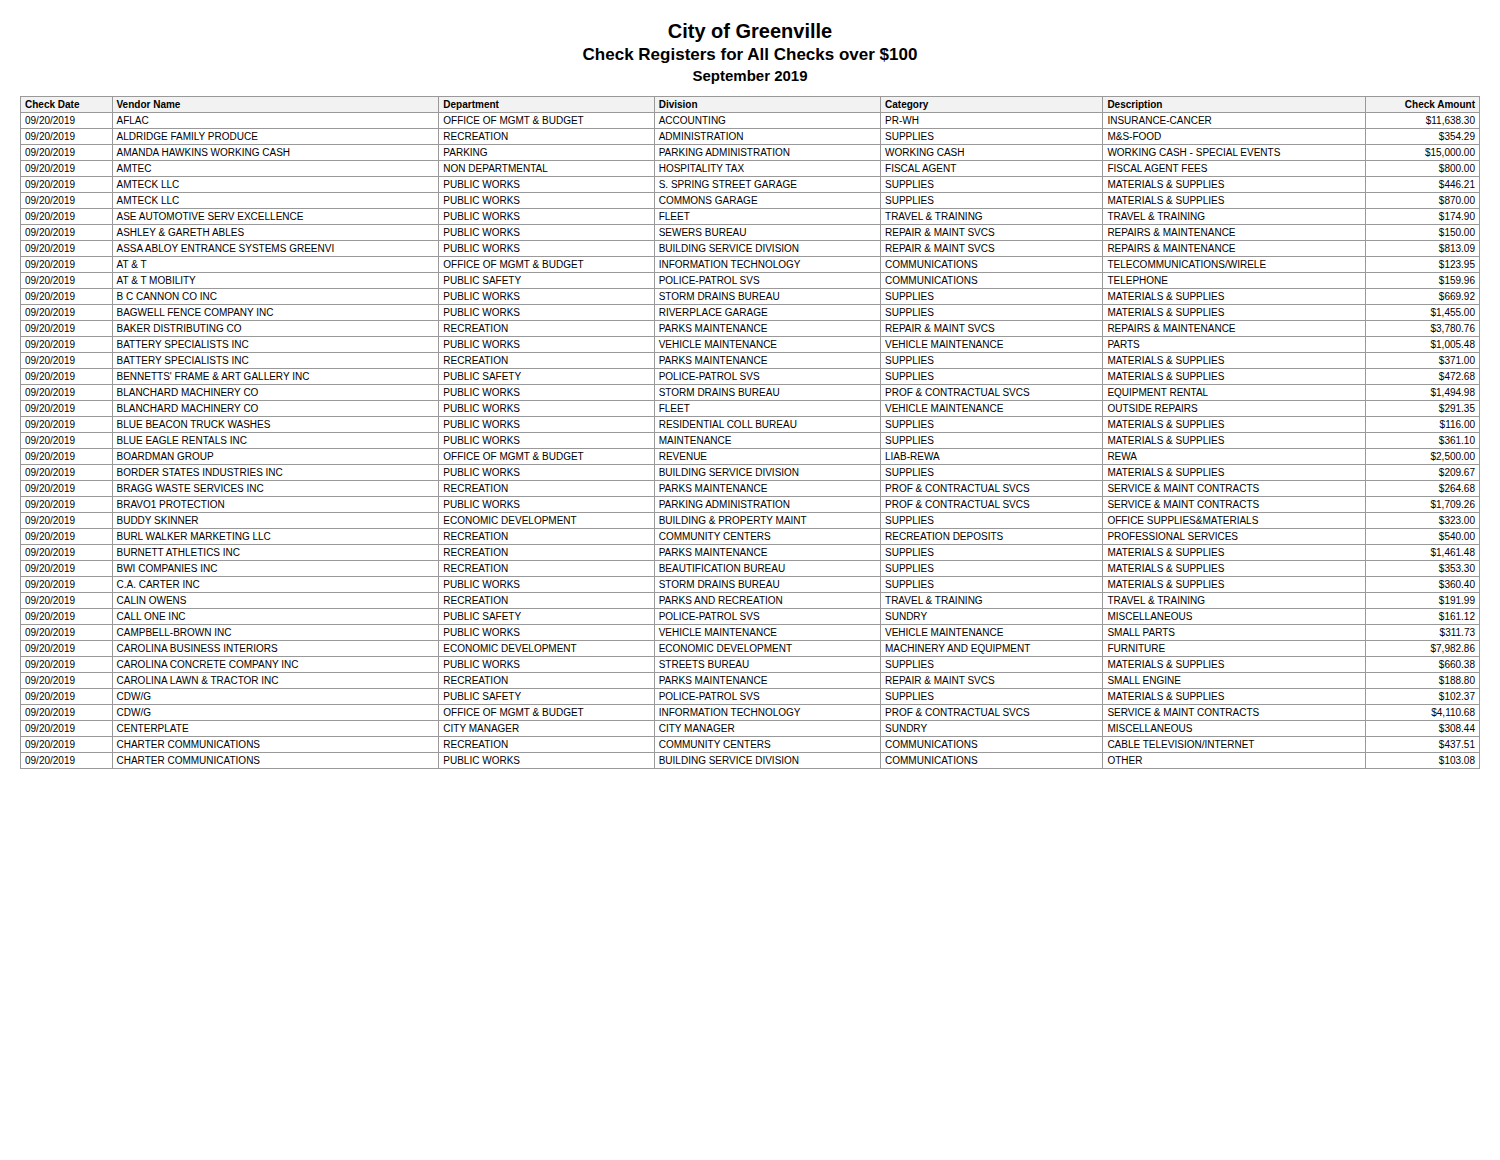City of Greenville
Check Registers for All Checks over $100
September 2019
| Check Date | Vendor Name | Department | Division | Category | Description | Check Amount |
| --- | --- | --- | --- | --- | --- | --- |
| 09/20/2019 | AFLAC | OFFICE OF MGMT & BUDGET | ACCOUNTING | PR-WH | INSURANCE-CANCER | $11,638.30 |
| 09/20/2019 | ALDRIDGE FAMILY PRODUCE | RECREATION | ADMINISTRATION | SUPPLIES | M&S-FOOD | $354.29 |
| 09/20/2019 | AMANDA HAWKINS WORKING CASH | PARKING | PARKING ADMINISTRATION | WORKING CASH | WORKING CASH - SPECIAL EVENTS | $15,000.00 |
| 09/20/2019 | AMTEC | NON DEPARTMENTAL | HOSPITALITY TAX | FISCAL AGENT | FISCAL AGENT FEES | $800.00 |
| 09/20/2019 | AMTECK LLC | PUBLIC WORKS | S. SPRING STREET GARAGE | SUPPLIES | MATERIALS & SUPPLIES | $446.21 |
| 09/20/2019 | AMTECK LLC | PUBLIC WORKS | COMMONS GARAGE | SUPPLIES | MATERIALS & SUPPLIES | $870.00 |
| 09/20/2019 | ASE AUTOMOTIVE SERV EXCELLENCE | PUBLIC WORKS | FLEET | TRAVEL & TRAINING | TRAVEL & TRAINING | $174.90 |
| 09/20/2019 | ASHLEY & GARETH ABLES | PUBLIC WORKS | SEWERS BUREAU | REPAIR & MAINT SVCS | REPAIRS & MAINTENANCE | $150.00 |
| 09/20/2019 | ASSA ABLOY ENTRANCE SYSTEMS GREENVI | PUBLIC WORKS | BUILDING SERVICE DIVISION | REPAIR & MAINT SVCS | REPAIRS & MAINTENANCE | $813.09 |
| 09/20/2019 | AT & T | OFFICE OF MGMT & BUDGET | INFORMATION TECHNOLOGY | COMMUNICATIONS | TELECOMMUNICATIONS/WIRELE | $123.95 |
| 09/20/2019 | AT & T MOBILITY | PUBLIC SAFETY | POLICE-PATROL SVS | COMMUNICATIONS | TELEPHONE | $159.96 |
| 09/20/2019 | B C CANNON CO INC | PUBLIC WORKS | STORM DRAINS BUREAU | SUPPLIES | MATERIALS & SUPPLIES | $669.92 |
| 09/20/2019 | BAGWELL FENCE COMPANY INC | PUBLIC WORKS | RIVERPLACE GARAGE | SUPPLIES | MATERIALS & SUPPLIES | $1,455.00 |
| 09/20/2019 | BAKER DISTRIBUTING CO | RECREATION | PARKS MAINTENANCE | REPAIR & MAINT SVCS | REPAIRS & MAINTENANCE | $3,780.76 |
| 09/20/2019 | BATTERY SPECIALISTS INC | PUBLIC WORKS | VEHICLE MAINTENANCE | VEHICLE MAINTENANCE | PARTS | $1,005.48 |
| 09/20/2019 | BATTERY SPECIALISTS INC | RECREATION | PARKS MAINTENANCE | SUPPLIES | MATERIALS & SUPPLIES | $371.00 |
| 09/20/2019 | BENNETTS' FRAME & ART GALLERY INC | PUBLIC SAFETY | POLICE-PATROL SVS | SUPPLIES | MATERIALS & SUPPLIES | $472.68 |
| 09/20/2019 | BLANCHARD MACHINERY CO | PUBLIC WORKS | STORM DRAINS BUREAU | PROF & CONTRACTUAL SVCS | EQUIPMENT RENTAL | $1,494.98 |
| 09/20/2019 | BLANCHARD MACHINERY CO | PUBLIC WORKS | FLEET | VEHICLE MAINTENANCE | OUTSIDE REPAIRS | $291.35 |
| 09/20/2019 | BLUE BEACON TRUCK WASHES | PUBLIC WORKS | RESIDENTIAL COLL BUREAU | SUPPLIES | MATERIALS & SUPPLIES | $116.00 |
| 09/20/2019 | BLUE EAGLE RENTALS INC | PUBLIC WORKS | MAINTENANCE | SUPPLIES | MATERIALS & SUPPLIES | $361.10 |
| 09/20/2019 | BOARDMAN GROUP | OFFICE OF MGMT & BUDGET | REVENUE | LIAB-REWA | REWA | $2,500.00 |
| 09/20/2019 | BORDER STATES INDUSTRIES INC | PUBLIC WORKS | BUILDING SERVICE DIVISION | SUPPLIES | MATERIALS & SUPPLIES | $209.67 |
| 09/20/2019 | BRAGG WASTE SERVICES INC | RECREATION | PARKS MAINTENANCE | PROF & CONTRACTUAL SVCS | SERVICE & MAINT CONTRACTS | $264.68 |
| 09/20/2019 | BRAVO1 PROTECTION | PUBLIC WORKS | PARKING ADMINISTRATION | PROF & CONTRACTUAL SVCS | SERVICE & MAINT CONTRACTS | $1,709.26 |
| 09/20/2019 | BUDDY SKINNER | ECONOMIC DEVELOPMENT | BUILDING & PROPERTY MAINT | SUPPLIES | OFFICE SUPPLIES&MATERIALS | $323.00 |
| 09/20/2019 | BURL WALKER MARKETING LLC | RECREATION | COMMUNITY CENTERS | RECREATION DEPOSITS | PROFESSIONAL SERVICES | $540.00 |
| 09/20/2019 | BURNETT ATHLETICS INC | RECREATION | PARKS MAINTENANCE | SUPPLIES | MATERIALS & SUPPLIES | $1,461.48 |
| 09/20/2019 | BWI COMPANIES INC | RECREATION | BEAUTIFICATION BUREAU | SUPPLIES | MATERIALS & SUPPLIES | $353.30 |
| 09/20/2019 | C.A. CARTER INC | PUBLIC WORKS | STORM DRAINS BUREAU | SUPPLIES | MATERIALS & SUPPLIES | $360.40 |
| 09/20/2019 | CALIN OWENS | RECREATION | PARKS AND RECREATION | TRAVEL & TRAINING | TRAVEL & TRAINING | $191.99 |
| 09/20/2019 | CALL ONE INC | PUBLIC SAFETY | POLICE-PATROL SVS | SUNDRY | MISCELLANEOUS | $161.12 |
| 09/20/2019 | CAMPBELL-BROWN INC | PUBLIC WORKS | VEHICLE MAINTENANCE | VEHICLE MAINTENANCE | SMALL PARTS | $311.73 |
| 09/20/2019 | CAROLINA BUSINESS INTERIORS | ECONOMIC DEVELOPMENT | ECONOMIC DEVELOPMENT | MACHINERY AND EQUIPMENT | FURNITURE | $7,982.86 |
| 09/20/2019 | CAROLINA CONCRETE COMPANY INC | PUBLIC WORKS | STREETS BUREAU | SUPPLIES | MATERIALS & SUPPLIES | $660.38 |
| 09/20/2019 | CAROLINA LAWN & TRACTOR INC | RECREATION | PARKS MAINTENANCE | REPAIR & MAINT SVCS | SMALL ENGINE | $188.80 |
| 09/20/2019 | CDW/G | PUBLIC SAFETY | POLICE-PATROL SVS | SUPPLIES | MATERIALS & SUPPLIES | $102.37 |
| 09/20/2019 | CDW/G | OFFICE OF MGMT & BUDGET | INFORMATION TECHNOLOGY | PROF & CONTRACTUAL SVCS | SERVICE & MAINT CONTRACTS | $4,110.68 |
| 09/20/2019 | CENTERPLATE | CITY MANAGER | CITY MANAGER | SUNDRY | MISCELLANEOUS | $308.44 |
| 09/20/2019 | CHARTER COMMUNICATIONS | RECREATION | COMMUNITY CENTERS | COMMUNICATIONS | CABLE TELEVISION/INTERNET | $437.51 |
| 09/20/2019 | CHARTER COMMUNICATIONS | PUBLIC WORKS | BUILDING SERVICE DIVISION | COMMUNICATIONS | OTHER | $103.08 |